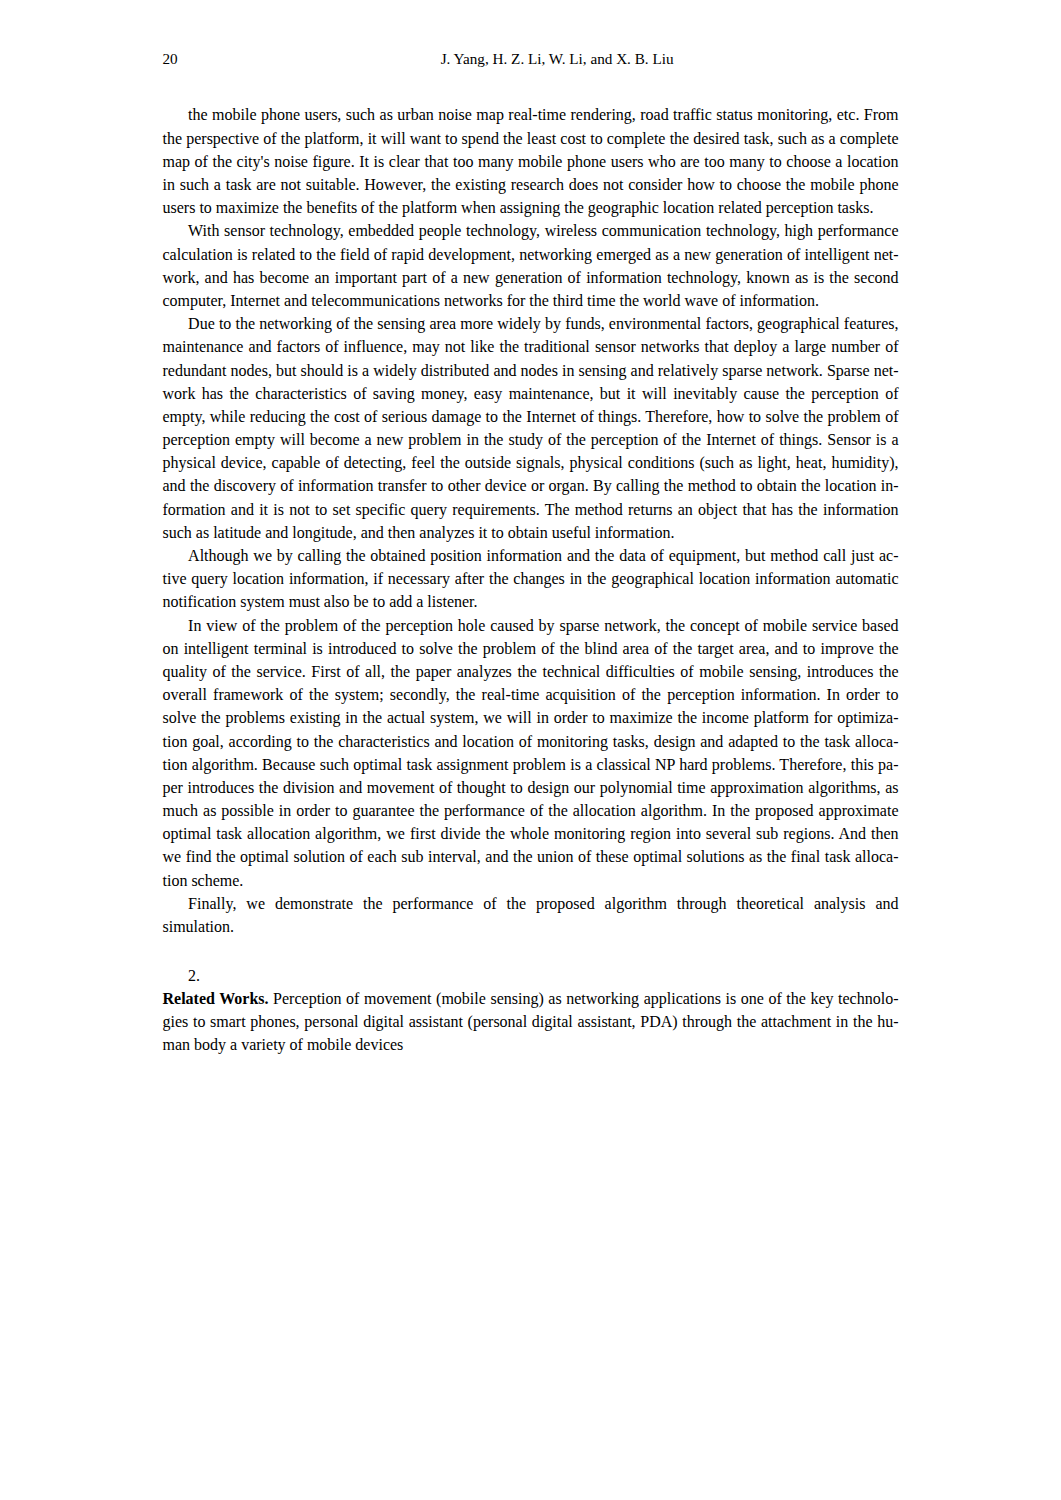20 J. Yang, H. Z. Li, W. Li, and X. B. Liu
the mobile phone users, such as urban noise map real-time rendering, road traffic status monitoring, etc. From the perspective of the platform, it will want to spend the least cost to complete the desired task, such as a complete map of the city's noise figure. It is clear that too many mobile phone users who are too many to choose a location in such a task are not suitable. However, the existing research does not consider how to choose the mobile phone users to maximize the benefits of the platform when assigning the geographic location related perception tasks.
With sensor technology, embedded people technology, wireless communication technology, high performance calculation is related to the field of rapid development, networking emerged as a new generation of intelligent network, and has become an important part of a new generation of information technology, known as is the second computer, Internet and telecommunications networks for the third time the world wave of information.
Due to the networking of the sensing area more widely by funds, environmental factors, geographical features, maintenance and factors of influence, may not like the traditional sensor networks that deploy a large number of redundant nodes, but should is a widely distributed and nodes in sensing and relatively sparse network. Sparse network has the characteristics of saving money, easy maintenance, but it will inevitably cause the perception of empty, while reducing the cost of serious damage to the Internet of things. Therefore, how to solve the problem of perception empty will become a new problem in the study of the perception of the Internet of things. Sensor is a physical device, capable of detecting, feel the outside signals, physical conditions (such as light, heat, humidity), and the discovery of information transfer to other device or organ. By calling the method to obtain the location information and it is not to set specific query requirements. The method returns an object that has the information such as latitude and longitude, and then analyzes it to obtain useful information.
Although we by calling the obtained position information and the data of equipment, but method call just active query location information, if necessary after the changes in the geographical location information automatic notification system must also be to add a listener.
In view of the problem of the perception hole caused by sparse network, the concept of mobile service based on intelligent terminal is introduced to solve the problem of the blind area of the target area, and to improve the quality of the service. First of all, the paper analyzes the technical difficulties of mobile sensing, introduces the overall framework of the system; secondly, the real-time acquisition of the perception information. In order to solve the problems existing in the actual system, we will in order to maximize the income platform for optimization goal, according to the characteristics and location of monitoring tasks, design and adapted to the task allocation algorithm. Because such optimal task assignment problem is a classical NP hard problems. Therefore, this paper introduces the division and movement of thought to design our polynomial time approximation algorithms, as much as possible in order to guarantee the performance of the allocation algorithm. In the proposed approximate optimal task allocation algorithm, we first divide the whole monitoring region into several sub regions. And then we find the optimal solution of each sub interval, and the union of these optimal solutions as the final task allocation scheme.
Finally, we demonstrate the performance of the proposed algorithm through theoretical analysis and simulation.
2.
Related Works.
Perception of movement (mobile sensing) as networking applications is one of the key technologies to smart phones, personal digital assistant (personal digital assistant, PDA) through the attachment in the human body a variety of mobile devices